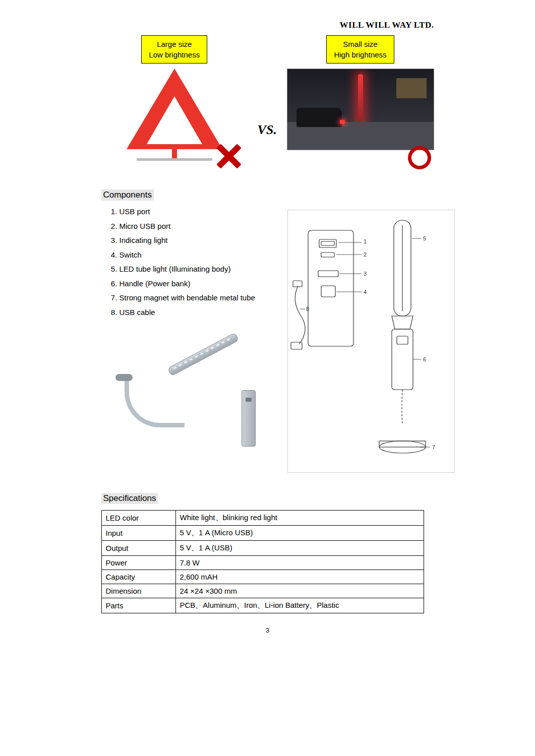WILL WILL WAY LTD.
Large size
Low brightness
VS.
Small size
High brightness
Components
USB port
Micro USB port
Indicating light
Switch
LED tube light (Illuminating body)
Handle (Power bank)
Strong magnet with bendable metal tube
USB cable
1 2 3 4 5 6 7 8
Specifications
| LED color | White light、blinking red light |
| Input | 5 V、1 A (Micro USB) |
| Output | 5 V、1 A (USB) |
| Power | 7.8 W |
| Capacity | 2,600 mAH |
| Dimension | 24 ×24 ×300 mm |
| Parts | PCB、Aluminum、Iron、Li-ion Battery、Plastic |
3